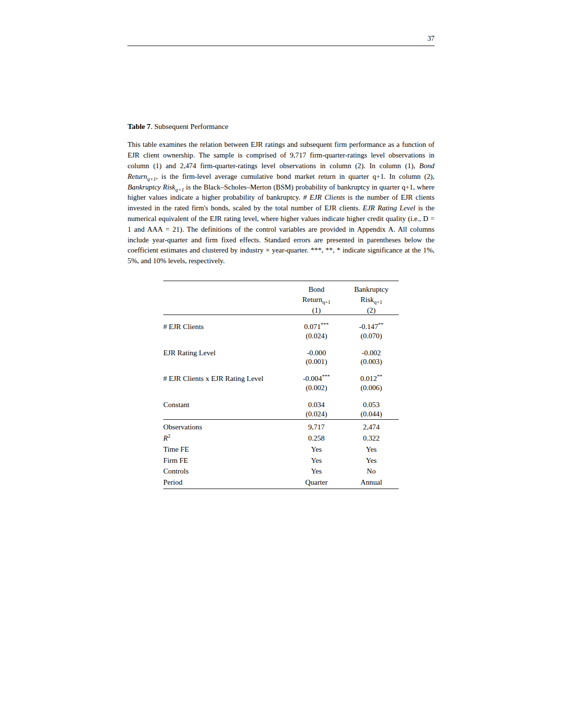37
Table 7. Subsequent Performance
This table examines the relation between EJR ratings and subsequent firm performance as a function of EJR client ownership. The sample is comprised of 9,717 firm-quarter-ratings level observations in column (1) and 2,474 firm-quarter-ratings level observations in column (2). In column (1), Bond Returnq+1, is the firm-level average cumulative bond market return in quarter q+1. In column (2), Bankruptcy Riskq+1 is the Black–Scholes–Merton (BSM) probability of bankruptcy in quarter q+1, where higher values indicate a higher probability of bankruptcy. # EJR Clients is the number of EJR clients invested in the rated firm's bonds, scaled by the total number of EJR clients. EJR Rating Level is the numerical equivalent of the EJR rating level, where higher values indicate higher credit quality (i.e., D = 1 and AAA = 21). The definitions of the control variables are provided in Appendix A. All columns include year-quarter and firm fixed effects. Standard errors are presented in parentheses below the coefficient estimates and clustered by industry × year-quarter. ***, **, * indicate significance at the 1%, 5%, and 10% levels, respectively.
| | Bond | Bankruptcy |
| | Return q+1 | Risk q+1 |
| | (1) | (2) |
| # EJR Clients | 0.071 *** | -0.147 ** |
| | (0.024) | (0.070) |
| EJR Rating Level | -0.000 | -0.002 |
| | (0.001) | (0.003) |
| # EJR Clients x EJR Rating Level | -0.004 *** | 0.012 ** |
| | (0.002) | (0.006) |
| Constant | 0.034 | 0.053 |
| | (0.024) | (0.044) |
| Observations | 9,717 | 2,474 |
| R 2 | 0.258 | 0.322 |
| Time FE | Yes | Yes |
| Firm FE | Yes | Yes |
| Controls | Yes | No |
| Period | Quarter | Annual |